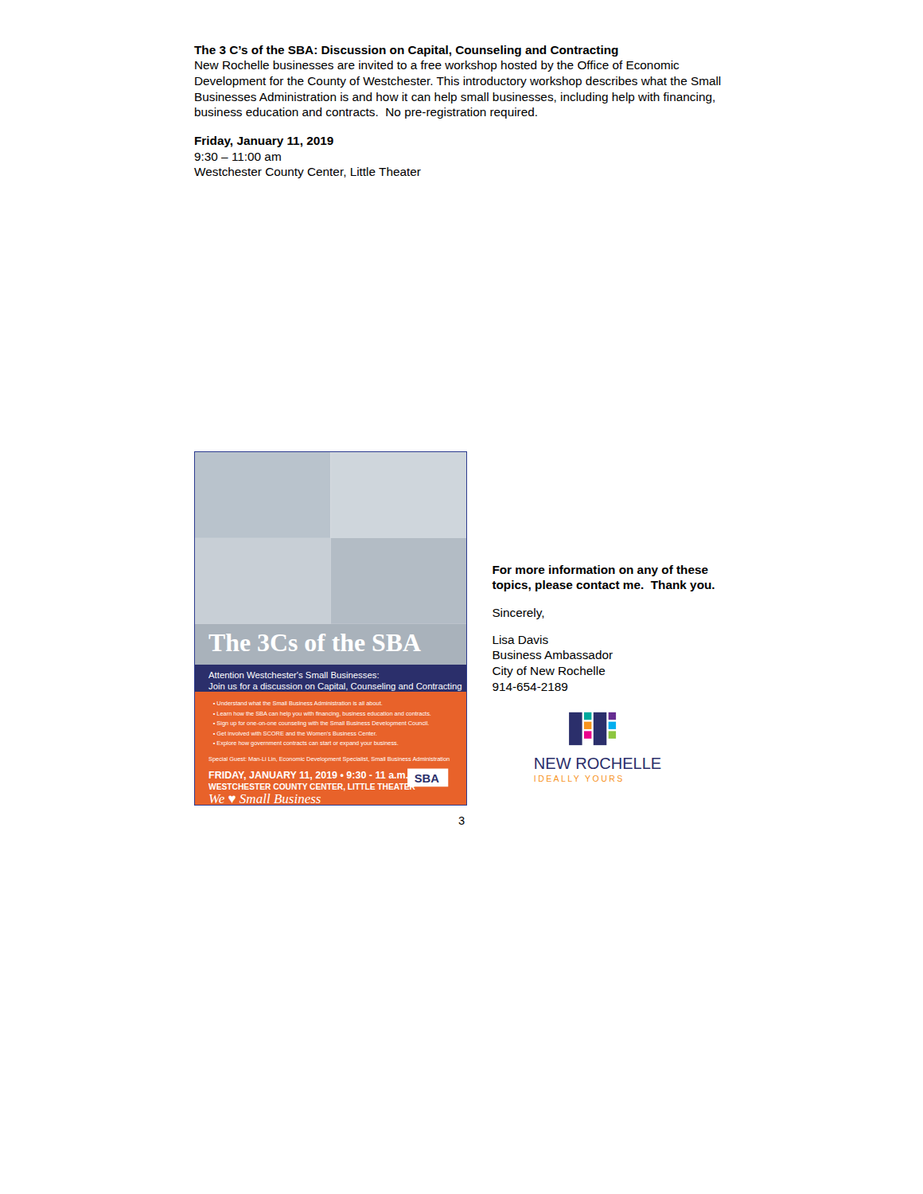The 3 C’s of the SBA: Discussion on Capital, Counseling and Contracting
New Rochelle businesses are invited to a free workshop hosted by the Office of Economic Development for the County of Westchester. This introductory workshop describes what the Small Businesses Administration is and how it can help small businesses, including help with financing, business education and contracts. No pre-registration required.
Friday, January 11, 2019
9:30 – 11:00 am
Westchester County Center, Little Theater
For more information on any of these topics, please contact me. Thank you.
Sincerely,
Lisa Davis
Business Ambassador
City of New Rochelle
914-654-2189
3